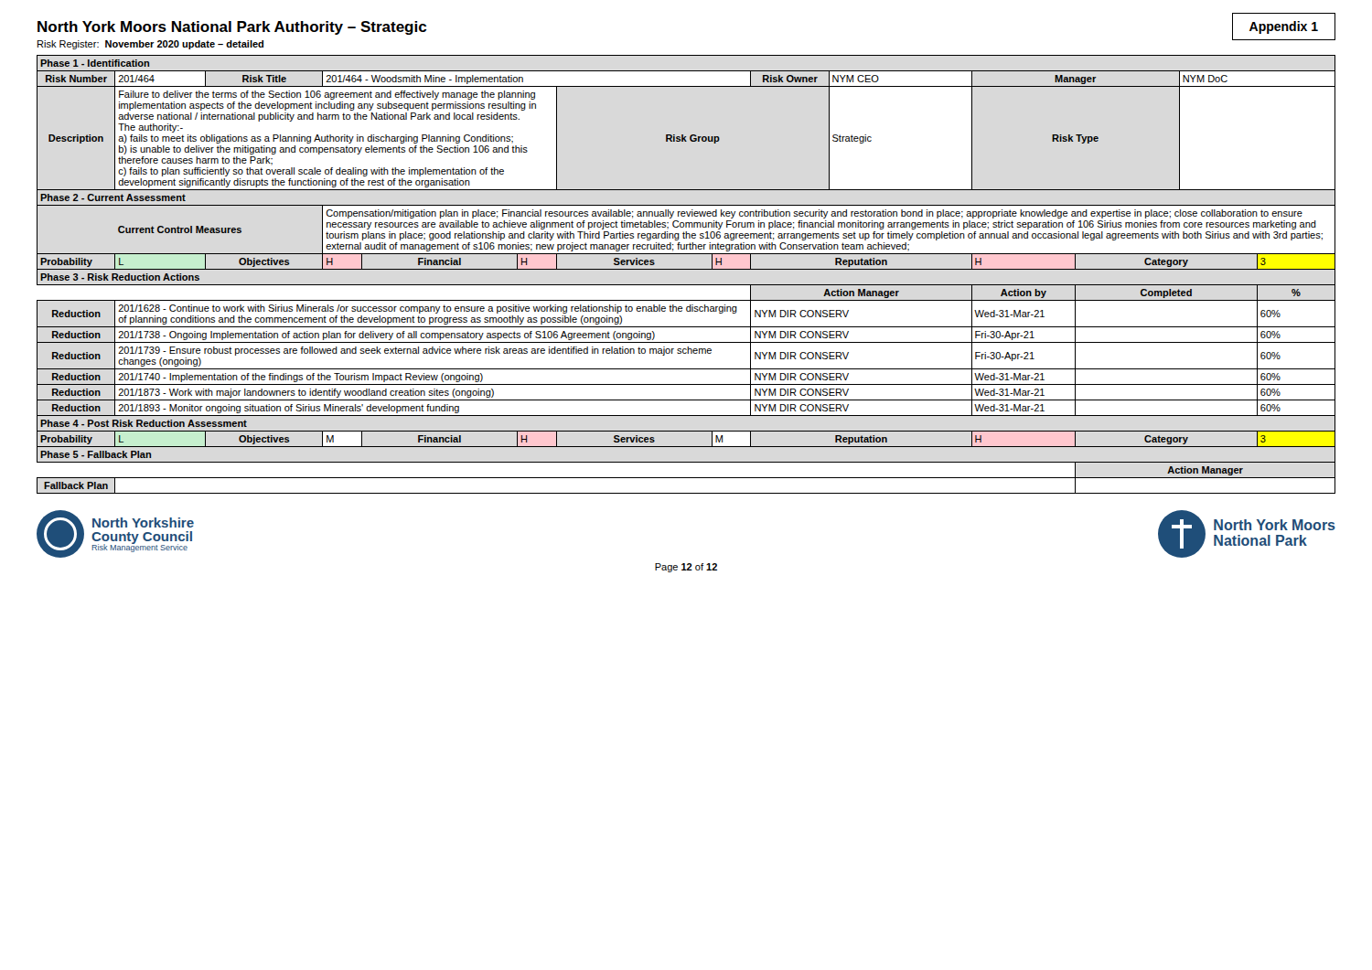Appendix 1
North York Moors National Park Authority – Strategic
Risk Register: November 2020 update – detailed
| Phase 1 - Identification |
| Risk Number | 201/464 | Risk Title | 201/464 - Woodsmith Mine - Implementation | Risk Owner | NYM CEO | Manager | NYM DoC |
| Description | Failure to deliver the terms of the Section 106 agreement and effectively manage the planning implementation aspects of the development including any subsequent permissions resulting in adverse national / international publicity and harm to the National Park and local residents. The authority:- a) fails to meet its obligations as a Planning Authority in discharging Planning Conditions; b) is unable to deliver the mitigating and compensatory elements of the Section 106 and this therefore causes harm to the Park; c) fails to plan sufficiently so that overall scale of dealing with the implementation of the development significantly disrupts the functioning of the rest of the organisation | Risk Group | Strategic | Risk Type | |
| Phase 2 - Current Assessment |
| Current Control Measures | Compensation/mitigation plan in place; Financial resources available; annually reviewed key contribution security and restoration bond in place; appropriate knowledge and expertise in place; close collaboration to ensure necessary resources are available to achieve alignment of project timetables; Community Forum in place; financial monitoring arrangements in place; strict separation of 106 Sirius monies from core resources marketing and tourism plans in place; good relationship and clarity with Third Parties regarding the s106 agreement; arrangements set up for timely completion of annual and occasional legal agreements with both Sirius and with 3rd parties; external audit of management of s106 monies; new project manager recruited; further integration with Conservation team achieved; |
| Probability | L | Objectives | H | Financial | H | Services | H | Reputation | H | Category | 3 |
| Phase 3 - Risk Reduction Actions |
| | Action Manager | Action by | Completed | % |
| Reduction | 201/1628 - Continue to work with Sirius Minerals /or successor company to ensure a positive working relationship to enable the discharging of planning conditions and the commencement of the development to progress as smoothly as possible (ongoing) | NYM DIR CONSERV | Wed-31-Mar-21 | | 60% |
| Reduction | 201/1738 - Ongoing Implementation of action plan for delivery of all compensatory aspects of S106 Agreement (ongoing) | NYM DIR CONSERV | Fri-30-Apr-21 | | 60% |
| Reduction | 201/1739 - Ensure robust processes are followed and seek external advice where risk areas are identified in relation to major scheme changes (ongoing) | NYM DIR CONSERV | Fri-30-Apr-21 | | 60% |
| Reduction | 201/1740 - Implementation of the findings of the Tourism Impact Review (ongoing) | NYM DIR CONSERV | Wed-31-Mar-21 | | 60% |
| Reduction | 201/1873 - Work with major landowners to identify woodland creation sites (ongoing) | NYM DIR CONSERV | Wed-31-Mar-21 | | 60% |
| Reduction | 201/1893 - Monitor ongoing situation of Sirius Minerals' development funding | NYM DIR CONSERV | Wed-31-Mar-21 | | 60% |
| Phase 4 - Post Risk Reduction Assessment |
| Probability | L | Objectives | M | Financial | H | Services | M | Reputation | H | Category | 3 |
| Phase 5 - Fallback Plan |
| | Action Manager |
| Fallback Plan | | |
North Yorkshire
County Council
Risk Management Service
North York Moors
National Park
Page 12 of 12